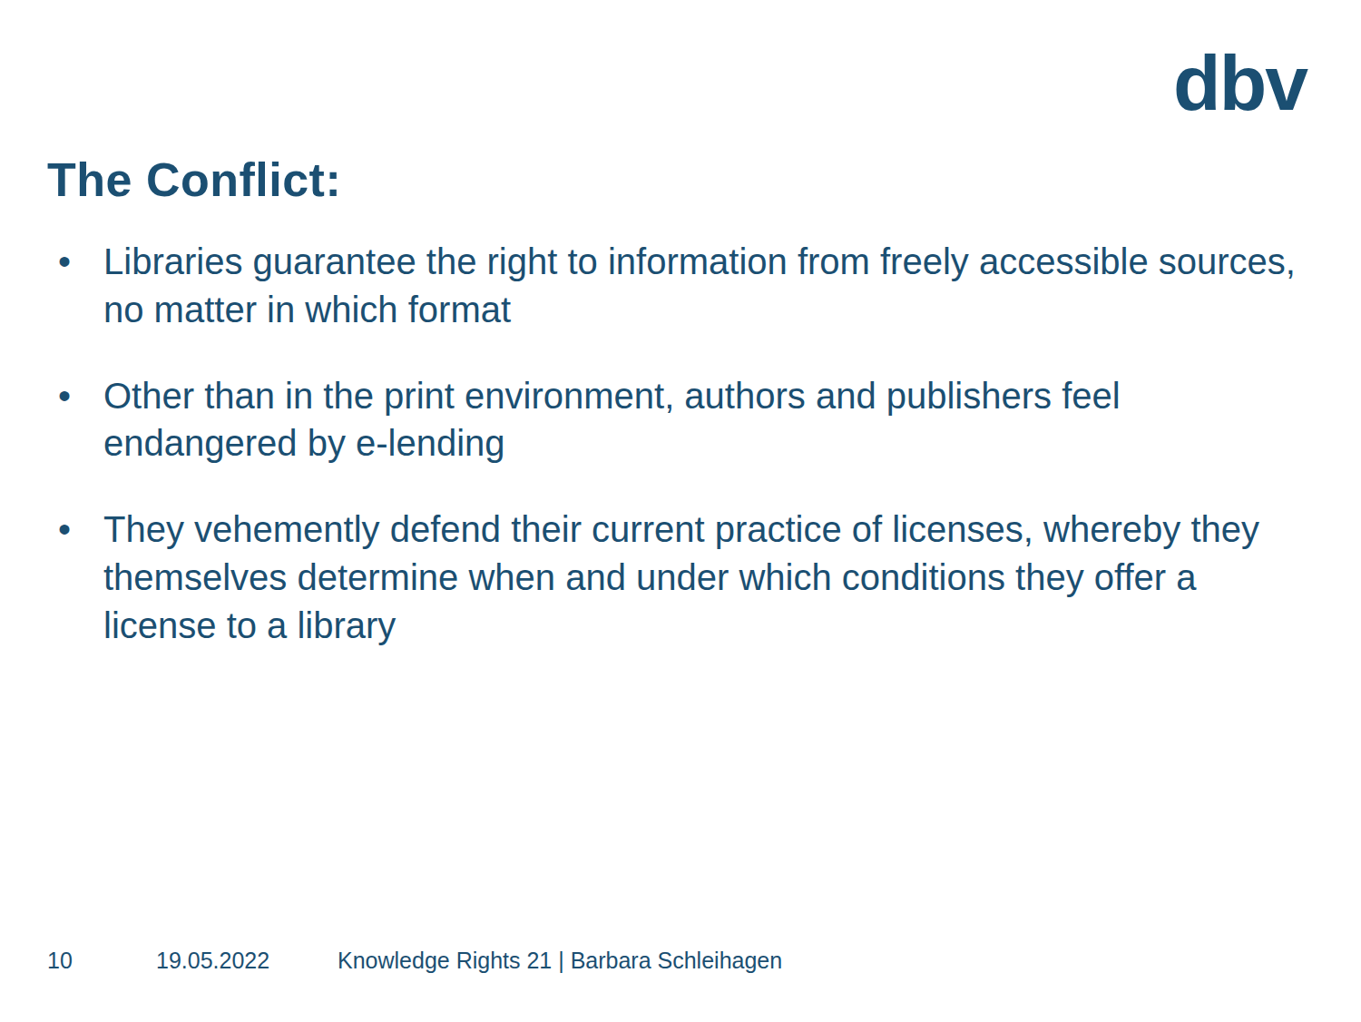dbv
The Conflict:
Libraries guarantee the right to information from freely accessible sources, no matter in which format
Other than in the print environment, authors and publishers feel endangered by e-lending
They vehemently defend their current practice of licenses, whereby they themselves determine when and under which conditions they offer a license to a library
1019.05.2022 Knowledge Rights 21 | Barbara Schleihagen